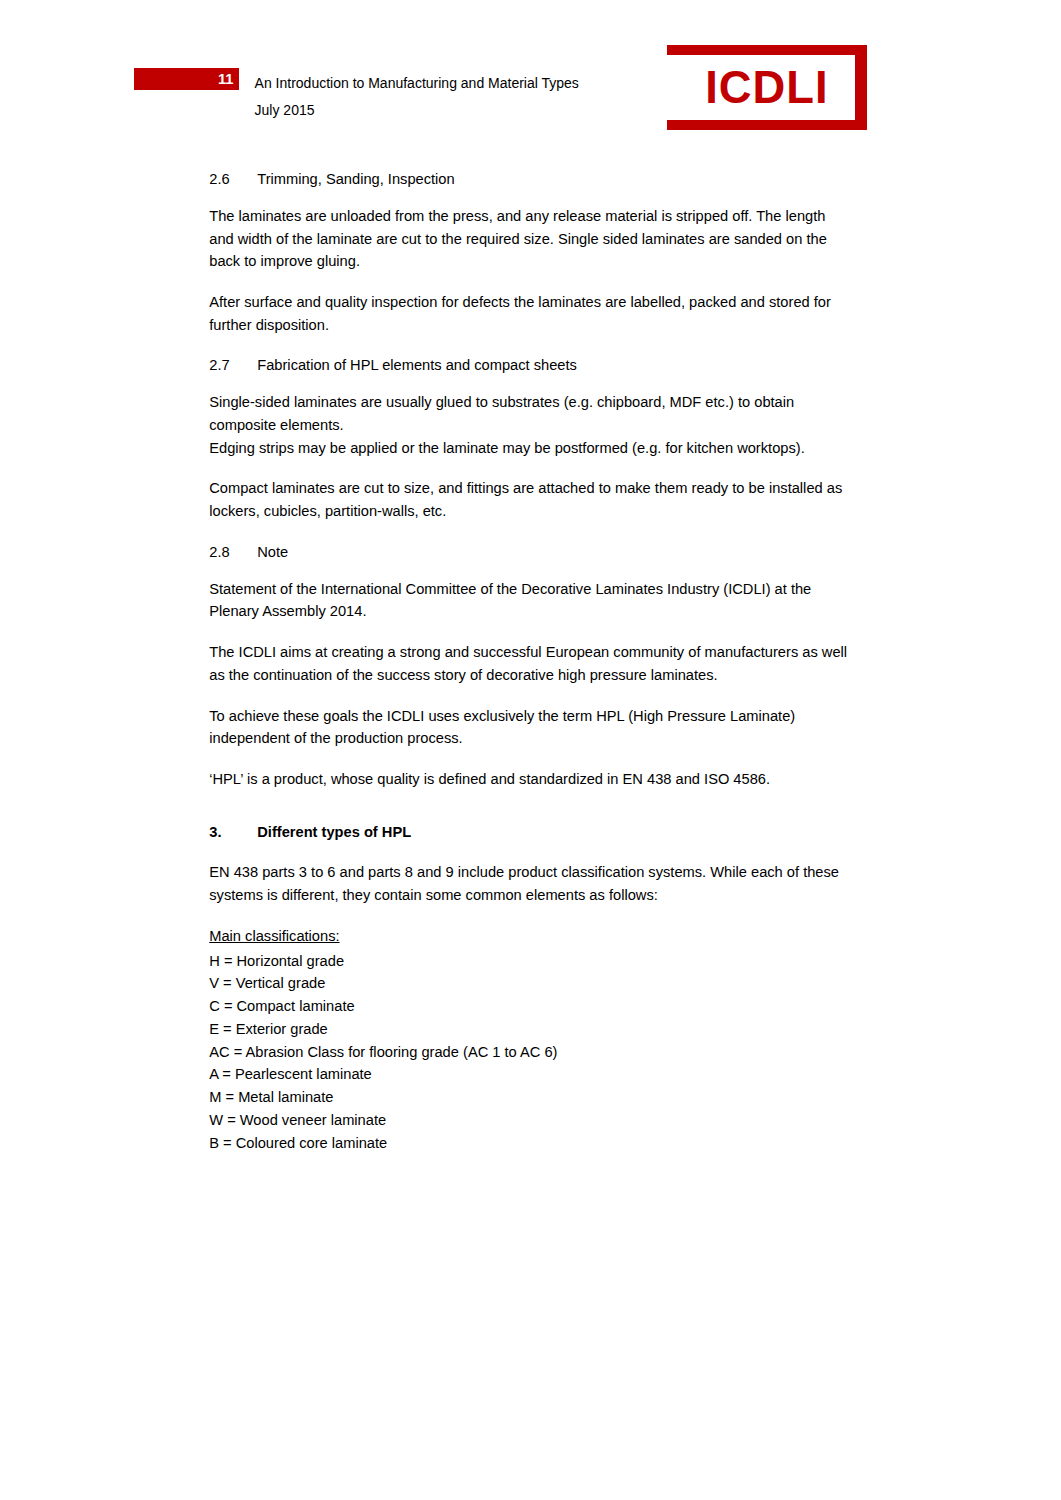11
An Introduction to Manufacturing and Material Types
July 2015
ICDLI
2.6 Trimming, Sanding, Inspection
The laminates are unloaded from the press, and any release material is stripped off. The length and width of the laminate are cut to the required size. Single sided laminates are sanded on the back to improve gluing.
After surface and quality inspection for defects the laminates are labelled, packed and stored for further disposition.
2.7 Fabrication of HPL elements and compact sheets
Single-sided laminates are usually glued to substrates (e.g. chipboard, MDF etc.) to obtain composite elements.
Edging strips may be applied or the laminate may be postformed (e.g. for kitchen worktops).
Compact laminates are cut to size, and fittings are attached to make them ready to be installed as lockers, cubicles, partition-walls, etc.
2.8 Note
Statement of the International Committee of the Decorative Laminates Industry (ICDLI) at the Plenary Assembly 2014.
The ICDLI aims at creating a strong and successful European community of manufacturers as well as the continuation of the success story of decorative high pressure laminates.
To achieve these goals the ICDLI uses exclusively the term HPL (High Pressure Laminate) independent of the production process.
‘HPL’ is a product, whose quality is defined and standardized in EN 438 and ISO 4586.
3. Different types of HPL
EN 438 parts 3 to 6 and parts 8 and 9 include product classification systems. While each of these systems is different, they contain some common elements as follows:
Main classifications:
H = Horizontal grade
V = Vertical grade
C = Compact laminate
E = Exterior grade
AC = Abrasion Class for flooring grade (AC 1 to AC 6)
A = Pearlescent laminate
M = Metal laminate
W = Wood veneer laminate
B = Coloured core laminate